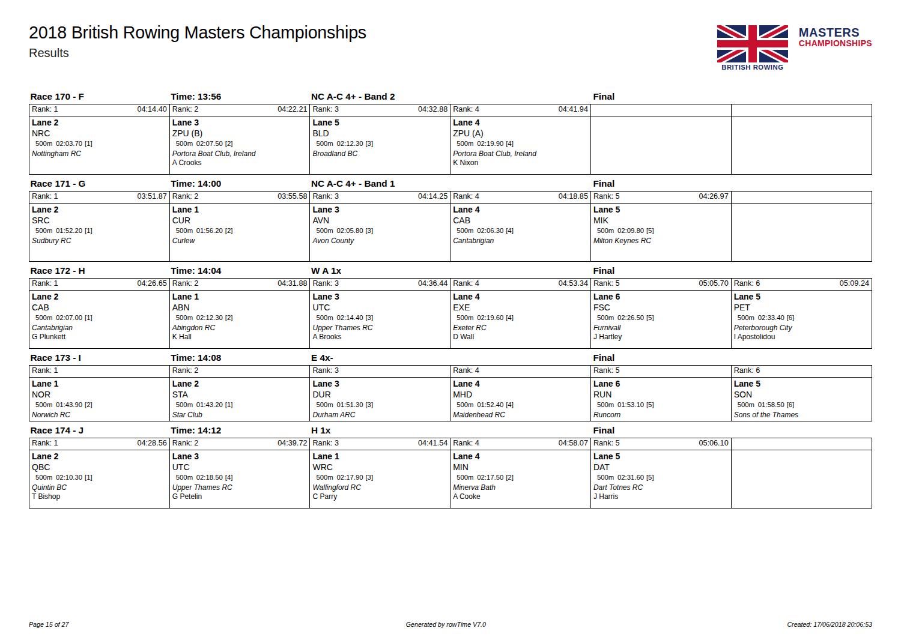2018 British Rowing Masters Championships
Results
BRITISH ROWING
MASTERS
CHAMPIONSHIPS
| Race 170 - F | Time: 13:56 | NC A-C 4+ - Band 2 | Final | |
| Rank: 1 04:14.40 | Rank: 2 04:22.21 | Rank: 3 04:32.88 | Rank: 4 04:41.94 | | |
| Lane 2 NRC 500m 02:03.70 [1] Nottingham RC | Lane 3 ZPU (B) 500m 02:07.50 [2] Portora Boat Club, Ireland A Crooks | Lane 5 BLD 500m 02:12.30 [3] Broadland BC | Lane 4 ZPU (A) 500m 02:19.90 [4] Portora Boat Club, Ireland K Nixon | | |
| Race 171 - G | Time: 14:00 | NC A-C 4+ - Band 1 | Final | |
| Rank: 1 03:51.87 | Rank: 2 03:55.58 | Rank: 3 04:14.25 | Rank: 4 04:18.85 | Rank: 5 04:26.97 | |
| Lane 2 SRC 500m 01:52.20 [1] Sudbury RC | Lane 1 CUR 500m 01:56.20 [2] Curlew | Lane 3 AVN 500m 02:05.80 [3] Avon County | Lane 4 CAB 500m 02:06.30 [4] Cantabrigian | Lane 5 MIK 500m 02:09.80 [5] Milton Keynes RC | |
| Race 172 - H | Time: 14:04 | W A 1x | Final | |
| Rank: 1 04:26.65 | Rank: 2 04:31.88 | Rank: 3 04:36.44 | Rank: 4 04:53.34 | Rank: 5 05:05.70 | Rank: 6 05:09.24 |
| Lane 2 CAB 500m 02:07.00 [1] Cantabrigian G Plunkett | Lane 1 ABN 500m 02:12.30 [2] Abingdon RC K Hall | Lane 3 UTC 500m 02:14.40 [3] Upper Thames RC A Brooks | Lane 4 EXE 500m 02:19.60 [4] Exeter RC D Wall | Lane 6 FSC 500m 02:26.50 [5] Furnivall J Hartley | Lane 5 PET 500m 02:33.40 [6] Peterborough City I Apostolidou |
| Race 173 - I | Time: 14:08 | E 4x- | Final | |
| Rank: 1 | Rank: 2 | Rank: 3 | Rank: 4 | Rank: 5 | Rank: 6 |
| Lane 1 NOR 500m 01:43.90 [2] Norwich RC | Lane 2 STA 500m 01:43.20 [1] Star Club | Lane 3 DUR 500m 01:51.30 [3] Durham ARC | Lane 4 MHD 500m 01:52.40 [4] Maidenhead RC | Lane 6 RUN 500m 01:53.10 [5] Runcorn | Lane 5 SON 500m 01:58.50 [6] Sons of the Thames |
| Race 174 - J | Time: 14:12 | H 1x | Final | |
| Rank: 1 04:28.56 | Rank: 2 04:39.72 | Rank: 3 04:41.54 | Rank: 4 04:58.07 | Rank: 5 05:06.10 | |
| Lane 2 QBC 500m 02:10.30 [1] Quintin BC T Bishop | Lane 3 UTC 500m 02:18.50 [4] Upper Thames RC G Petelin | Lane 1 WRC 500m 02:17.90 [3] Wallingford RC C Parry | Lane 4 MIN 500m 02:17.50 [2] Minerva Bath A Cooke | Lane 5 DAT 500m 02:31.60 [5] Dart Totnes RC J Harris | |
Page 15 of 27
Generated by rowTime V7.0
Created: 17/06/2018 20:06:53